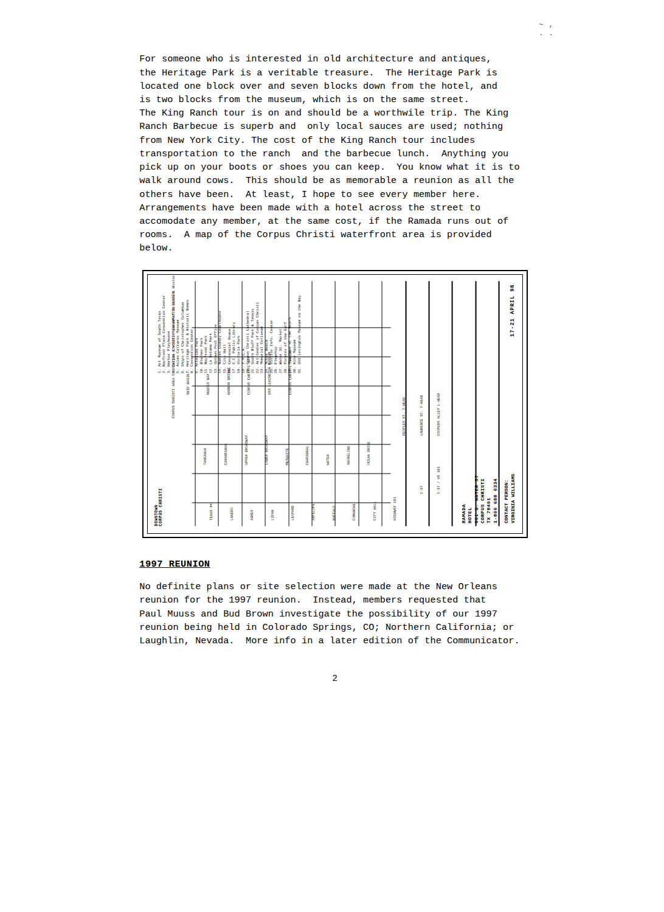~ ,
. .
For someone who is interested in old architecture and antiques, the Heritage Park is a veritable treasure. The Heritage Park is located one block over and seven blocks down from the hotel, and is two blocks from the museum, which is on the same street. The King Ranch tour is on and should be a worthwile trip. The King Ranch Barbecue is superb and only local sauces are used; nothing from New York City. The cost of the King Ranch tour includes transportation to the ranch and the barbecue lunch. Anything you pick up on your boots or shoes you can keep. You know what it is to walk around cows. This should be as memorable a reunion as all the others have been. At least, I hope to see every member here. Arrangements have been made with a hotel across the street to accomodate any member, at the same cost, if the Ramada runs out of rooms. A map of the Corpus Christi waterfront area is provided below.
DOWNTOWN
CORPUS CHRISTI
1. Art Museum of South Texas
2. Bayfront Plaza Convention Center
3. Harbor Playhouse
4. Corpus Christi Museum of Science & History
5. Asian Cultures Museum
6. Ships of Christopher Columbus
7. Heritage Park & Historic Homes
8. Convention Center
9. Artesian Park
10. Blucher Park
11. Bayfront Park
12. La Retama Park
13. Uptown Post Office
14. Nueces County Courthouse
15. City Hall
16. Centennial House
17. C.C. Public Library
18. Victoria Park
19. Y.M.C.A.
20. Corpus Christi Cathedral
21. South Bluff Park & Tennis
22. Art Center of Corpus Christi
23. Memorial Coliseum
24. McGee Beach
25. Visitor Info. Center
26. Flagship
27. Water St. Market
28. Pirates of the Gulf
29. Playland at the Beach
30. Kite Museum
31. USS Lexington Museum on the Bay
TEXAS 44 LAREDO AGNES LIPAN LEOPARD ANTELOPE BUFFALO COMANCHE CITY HALL HIGHWAY 181 TANCAHUA CARANCAHUA UPPER BROADWAY LOWER BROADWAY MESQUITE CHAPARRAL WATER SHORELINE OCEAN DRIVE SHIP BASIN NUECES BAY HARBOR BRIDGE CORPUS CHRISTI BAY USS LEXINGTON MUSEUM CORPUS CHRISTI MARINA PEOPLES ST. T-HEAD LAWRENCE ST. T-HEAD COOPERS ALLEY L-HEAD I-37 I-37 / US 181 CORPUS CHRISTI AREA CONVENTION & VISITOR INFORMATION CENTER
RAMADA
HOTEL
601 N. WATER ST
CORPUS CHRISTI
TX 78401
1-800 688 0334
CONTACT PERSON:
VIRGINIA WILLIAMS
17-21 APRIL 96
,
1997 REUNION
No definite plans or site selection were made at the New Orleans reunion for the 1997 reunion. Instead, members requested that Paul Muuss and Bud Brown investigate the possibility of our 1997 reunion being held in Colorado Springs, CO; Northern California; or Laughlin, Nevada. More info in a later edition of the Communicator.
2